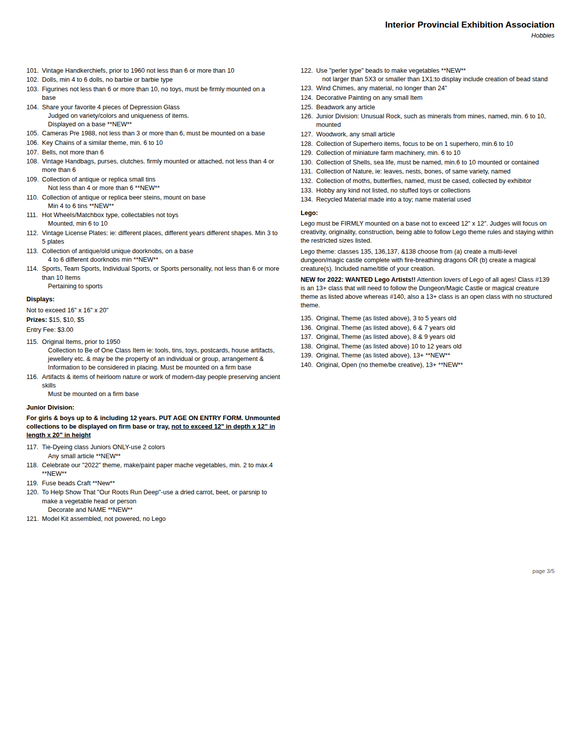Interior Provincial Exhibition Association
Hobbies
101. Vintage Handkerchiefs, prior to 1960 not less than 6 or more than 10
102. Dolls, min 4 to 6 dolls, no barbie or barbie type
103. Figurines not less than 6 or more than 10, no toys, must be firmly mounted on a base
104. Share your favorite 4 pieces of Depression Glass Judged on variety/colors and uniqueness of items. Displayed on a base **NEW**
105. Cameras Pre 1988, not less than 3 or more than 6, must be mounted on a base
106. Key Chains of a similar theme, min. 6 to 10
107. Bells, not more than 6
108. Vintage Handbags, purses, clutches. firmly mounted or attached, not less than 4 or more than 6
109. Collection of antique or replica small tins Not less than 4 or more than 6 **NEW**
110. Collection of antique or replica beer steins, mount on base Min 4 to 6 tins **NEW**
111. Hot Wheels/Matchbox type, collectables not toys Mounted, min 6 to 10
112. Vintage License Plates: ie: different places, different years different shapes. Min 3 to 5 plates
113. Collection of antique/old unique doorknobs, on a base 4 to 6 different doorknobs min **NEW**
114. Sports, Team Sports, Individual Sports, or Sports personality, not less than 6 or more than 10 Items Pertaining to sports
Displays:
Not to exceed 16" x 16" x 20"
Prizes: $15, $10, $5
Entry Fee: $3.00
115. Original Items, prior to 1950 Collection to Be of One Class Item ie: tools, tins, toys, postcards, house artifacts, jewellery etc. & may be the property of an individual or group, arrangement & Information to be considered in placing. Must be mounted on a firm base
116. Artifacts & items of heirloom nature or work of modern-day people preserving ancient skills Must be mounted on a firm base
Junior Division:
For girls & boys up to & including 12 years. PUT AGE ON ENTRY FORM. Unmounted collections to be displayed on firm base or tray, not to exceed 12" in depth x 12" in length x 20" in height
117. Tie-Dyeing class Juniors ONLY-use 2 colors Any small article **NEW**
118. Celebrate our "2022" theme, make/paint paper mache vegetables, min. 2 to max.4 **NEW**
119. Fuse beads Craft **New**
120. To Help Show That "Our Roots Run Deep"-use a dried carrot, beet, or parsnip to make a vegetable head or person Decorate and NAME **NEW**
121. Model Kit assembled, not powered, no Lego
122. Use "perler type" beads to make vegetables **NEW** not larger than 5X3 or smaller than 1X1:to display include creation of bead stand
123. Wind Chimes, any material, no longer than 24"
124. Decorative Painting on any small Item
125. Beadwork any article
126. Junior Division: Unusual Rock, such as minerals from mines, named, min. 6 to 10, mounted
127. Woodwork, any small article
128. Collection of Superhero items, focus to be on 1 superhero, min.6 to 10
129. Collection of miniature farm machinery, min. 6 to 10
130. Collection of Shells, sea life, must be named, min.6 to 10 mounted or contained
131. Collection of Nature, ie: leaves, nests, bones, of same variety, named
132. Collection of moths, butterflies, named, must be cased, collected by exhibitor
133. Hobby any kind not listed, no stuffed toys or collections
134. Recycled Material made into a toy; name material used
Lego:
Lego must be FIRMLY mounted on a base not to exceed 12" x 12". Judges will focus on creativity, originality, construction, being able to follow Lego theme rules and staying within the restricted sizes listed.
Lego theme: classes 135, 136,137, &138 choose from (a) create a multi-level dungeon/magic castle complete with fire-breathing dragons OR (b) create a magical creature(s). Included name/title of your creation.
NEW for 2022: WANTED Lego Artists!! Attention lovers of Lego of all ages! Class #139 is an 13+ class that will need to follow the Dungeon/Magic Castle or magical creature theme as listed above whereas #140, also a 13+ class is an open class with no structured theme.
135. Original, Theme (as listed above), 3 to 5 years old
136. Original. Theme (as listed above), 6 & 7 years old
137. Original, Theme (as listed above), 8 & 9 years old
138. Original, Theme (as listed above) 10 to 12 years old
139. Original, Theme (as listed above), 13+ **NEW**
140. Original, Open (no theme/be creative), 13+ **NEW**
page 3/5